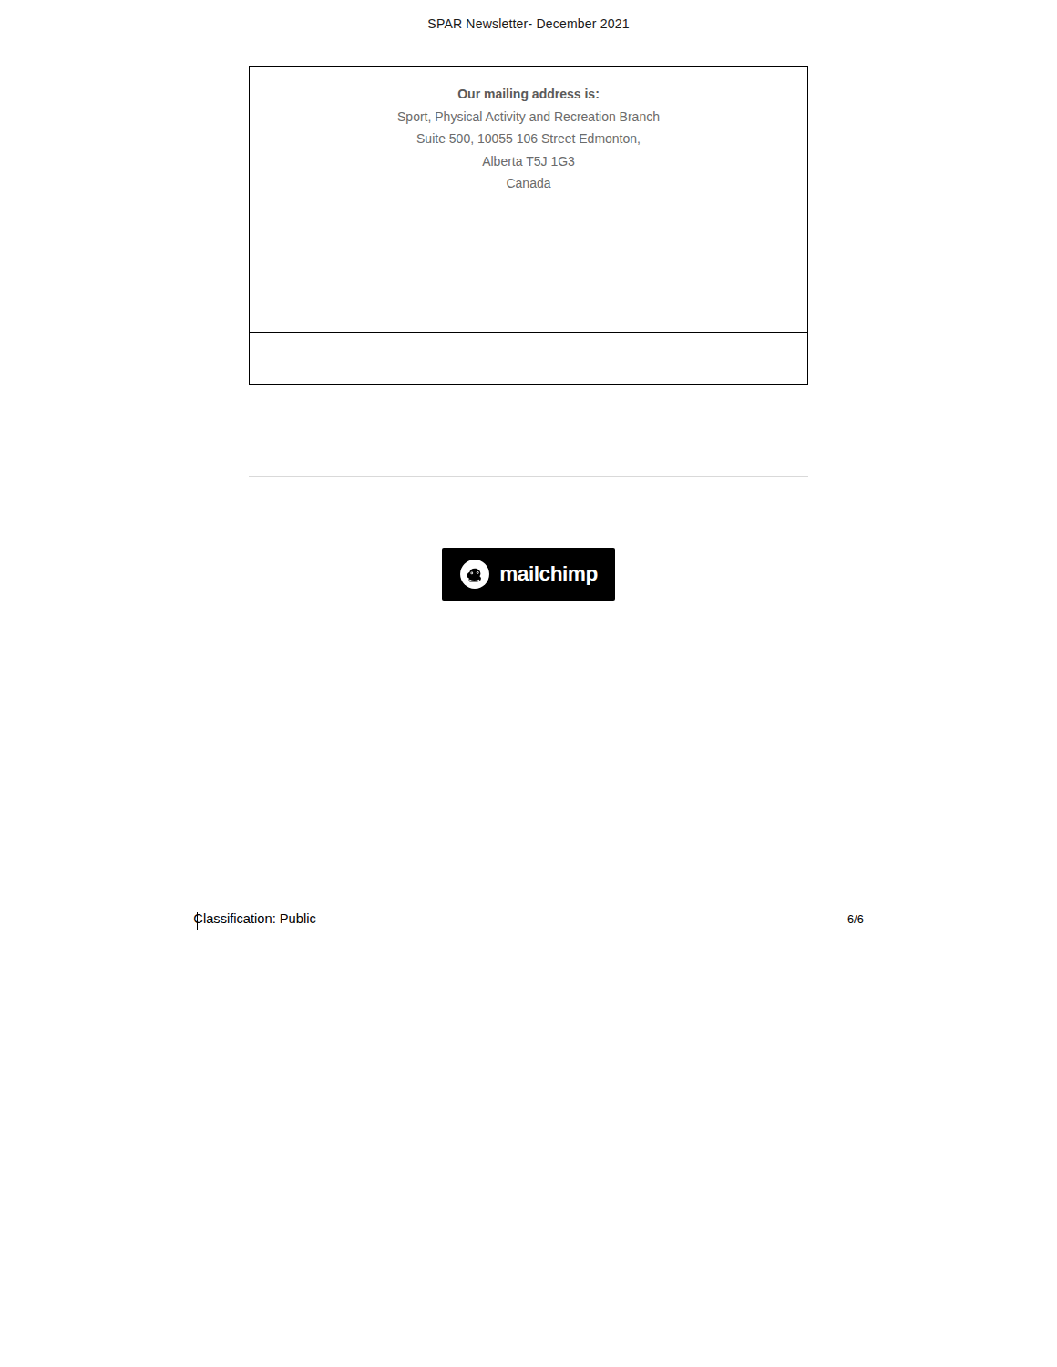SPAR Newsletter- December 2021
Our mailing address is:
Sport, Physical Activity and Recreation Branch
Suite 500, 10055 106 Street Edmonton,
Alberta T5J 1G3
Canada
mailchimp
Classification: Public
6/6